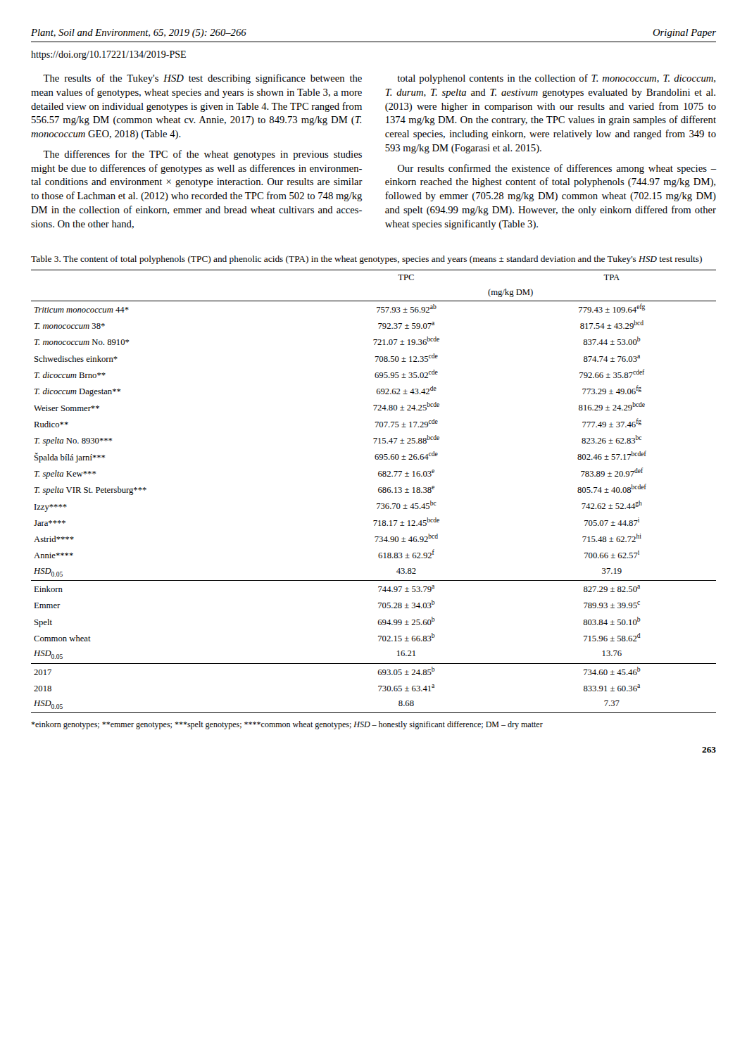Plant, Soil and Environment, 65, 2019 (5): 260–266
Original Paper
https://doi.org/10.17221/134/2019-PSE
The results of the Tukey's HSD test describing significance between the mean values of genotypes, wheat species and years is shown in Table 3, a more detailed view on individual genotypes is given in Table 4. The TPC ranged from 556.57 mg/kg DM (common wheat cv. Annie, 2017) to 849.73 mg/kg DM (T. monococcum GEO, 2018) (Table 4).
The differences for the TPC of the wheat genotypes in previous studies might be due to differences of genotypes as well as differences in environmental conditions and environment × genotype interaction. Our results are similar to those of Lachman et al. (2012) who recorded the TPC from 502 to 748 mg/kg DM in the collection of einkorn, emmer and bread wheat cultivars and accessions. On the other hand,
total polyphenol contents in the collection of T. monococcum, T. dicoccum, T. durum, T. spelta and T. aestivum genotypes evaluated by Brandolini et al. (2013) were higher in comparison with our results and varied from 1075 to 1374 mg/kg DM. On the contrary, the TPC values in grain samples of different cereal species, including einkorn, were relatively low and ranged from 349 to 593 mg/kg DM (Fogarasi et al. 2015).
Our results confirmed the existence of differences among wheat species – einkorn reached the highest content of total polyphenols (744.97 mg/kg DM), followed by emmer (705.28 mg/kg DM) common wheat (702.15 mg/kg DM) and spelt (694.99 mg/kg DM). However, the only einkorn differed from other wheat species significantly (Table 3).
Table 3. The content of total polyphenols (TPC) and phenolic acids (TPA) in the wheat genotypes, species and years (means ± standard deviation and the Tukey's HSD test results)
| | TPC | TPA |
| --- | --- | --- |
| | (mg/kg DM) |
| Triticum monococcum 44* | 757.93 ± 56.92 ab | 779.43 ± 109.64 efg |
| T. monococcum 38* | 792.37 ± 59.07 a | 817.54 ± 43.29 bcd |
| T. monococcum No. 8910* | 721.07 ± 19.36 bcde | 837.44 ± 53.00 b |
| Schwedisches einkorn* | 708.50 ± 12.35 cde | 874.74 ± 76.03 a |
| T. dicoccum Brno** | 695.95 ± 35.02 cde | 792.66 ± 35.87 cdef |
| T. dicoccum Dagestan** | 692.62 ± 43.42 de | 773.29 ± 49.06 fg |
| Weiser Sommer** | 724.80 ± 24.25 bcde | 816.29 ± 24.29 bcde |
| Rudico** | 707.75 ± 17.29 cde | 777.49 ± 37.46 fg |
| T. spelta No. 8930*** | 715.47 ± 25.88 bcde | 823.26 ± 62.83 bc |
| Špalda bílá jarní*** | 695.60 ± 26.64 cde | 802.46 ± 57.17 bcdef |
| T. spelta Kew*** | 682.77 ± 16.03 e | 783.89 ± 20.97 def |
| T. spelta VIR St. Petersburg*** | 686.13 ± 18.38 e | 805.74 ± 40.08 bcdef |
| Izzy**** | 736.70 ± 45.45 bc | 742.62 ± 52.44 gh |
| Jara**** | 718.17 ± 12.45 bcde | 705.07 ± 44.87 i |
| Astrid**** | 734.90 ± 46.92 bcd | 715.48 ± 62.72 hi |
| Annie**** | 618.83 ± 62.92 f | 700.66 ± 62.57 i |
| HSD 0.05 | 43.82 | 37.19 |
| Einkorn | 744.97 ± 53.79 a | 827.29 ± 82.50 a |
| Emmer | 705.28 ± 34.03 b | 789.93 ± 39.95 c |
| Spelt | 694.99 ± 25.60 b | 803.84 ± 50.10 b |
| Common wheat | 702.15 ± 66.83 b | 715.96 ± 58.62 d |
| HSD 0.05 | 16.21 | 13.76 |
| 2017 | 693.05 ± 24.85 b | 734.60 ± 45.46 b |
| 2018 | 730.65 ± 63.41 a | 833.91 ± 60.36 a |
| HSD 0.05 | 8.68 | 7.37 |
*einkorn genotypes; **emmer genotypes; ***spelt genotypes; ****common wheat genotypes; HSD – honestly significant difference; DM – dry matter
263